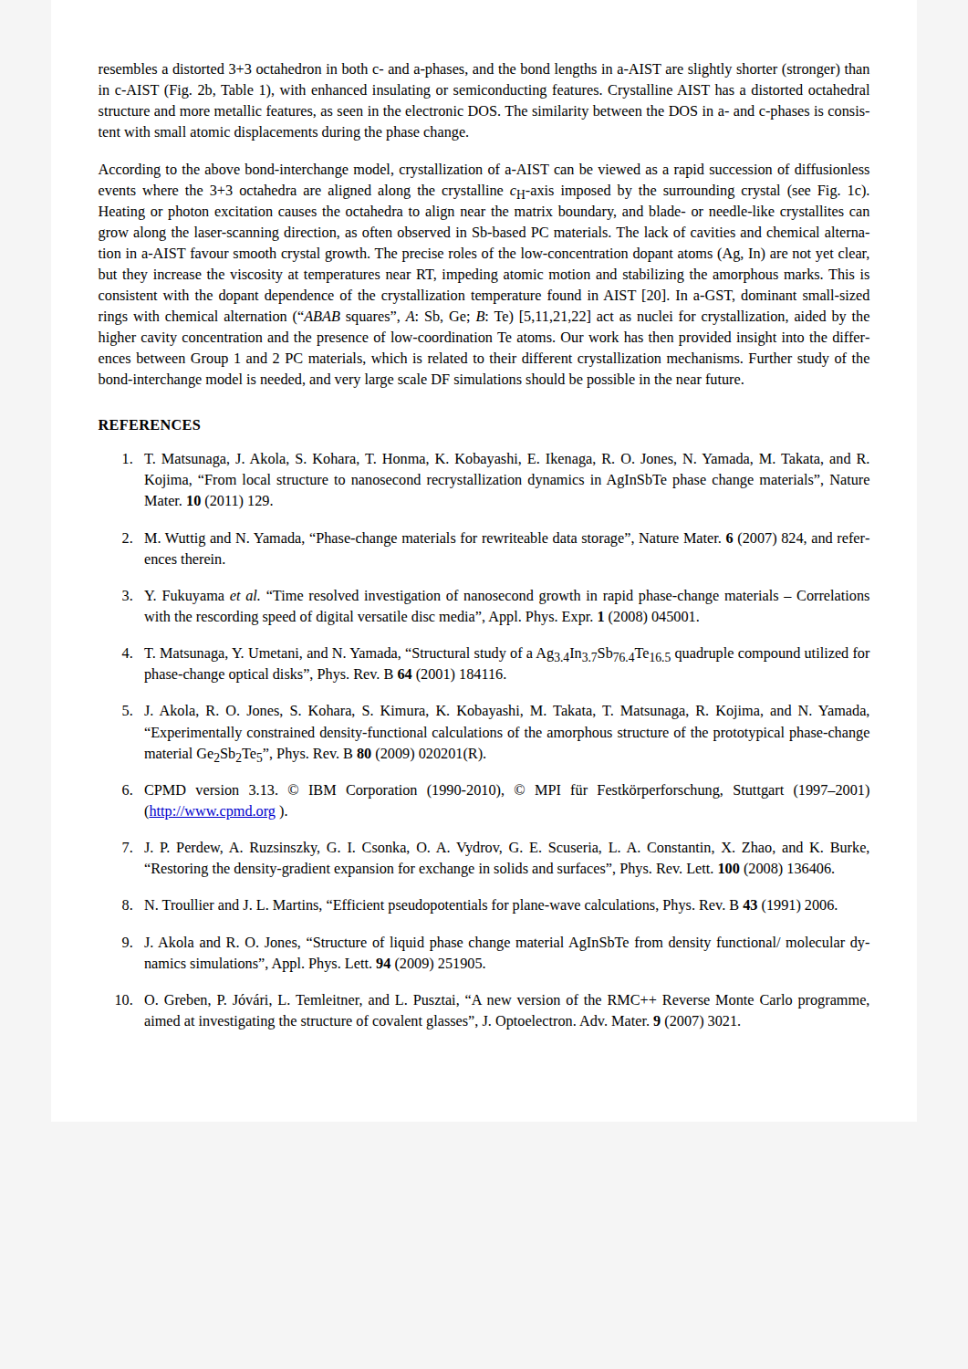resembles a distorted 3+3 octahedron in both c- and a-phases, and the bond lengths in a-AIST are slightly shorter (stronger) than in c-AIST (Fig. 2b, Table 1), with enhanced insulating or semiconducting features. Crystalline AIST has a distorted octahedral structure and more metallic features, as seen in the electronic DOS. The similarity between the DOS in a- and c-phases is consistent with small atomic displacements during the phase change.
According to the above bond-interchange model, crystallization of a-AIST can be viewed as a rapid succession of diffusionless events where the 3+3 octahedra are aligned along the crystalline cH-axis imposed by the surrounding crystal (see Fig. 1c). Heating or photon excitation causes the octahedra to align near the matrix boundary, and blade- or needle-like crystallites can grow along the laser-scanning direction, as often observed in Sb-based PC materials. The lack of cavities and chemical alternation in a-AIST favour smooth crystal growth. The precise roles of the low-concentration dopant atoms (Ag, In) are not yet clear, but they increase the viscosity at temperatures near RT, impeding atomic motion and stabilizing the amorphous marks. This is consistent with the dopant dependence of the crystallization temperature found in AIST [20]. In a-GST, dominant small-sized rings with chemical alternation (“ABAB squares”, A: Sb, Ge; B: Te) [5,11,21,22] act as nuclei for crystallization, aided by the higher cavity concentration and the presence of low-coordination Te atoms. Our work has then provided insight into the differences between Group 1 and 2 PC materials, which is related to their different crystallization mechanisms. Further study of the bond-interchange model is needed, and very large scale DF simulations should be possible in the near future.
REFERENCES
T. Matsunaga, J. Akola, S. Kohara, T. Honma, K. Kobayashi, E. Ikenaga, R. O. Jones, N. Yamada, M. Takata, and R. Kojima, “From local structure to nanosecond recrystallization dynamics in AgInSbTe phase change materials”, Nature Mater. 10 (2011) 129.
M. Wuttig and N. Yamada, “Phase-change materials for rewriteable data storage”, Nature Mater. 6 (2007) 824, and references therein.
Y. Fukuyama et al. “Time resolved investigation of nanosecond growth in rapid phase-change materials – Correlations with the rescording speed of digital versatile disc media”, Appl. Phys. Expr. 1 (2008) 045001.
T. Matsunaga, Y. Umetani, and N. Yamada, “Structural study of a Ag3.4In3.7Sb76.4Te16.5 quadruple compound utilized for phase-change optical disks”, Phys. Rev. B 64 (2001) 184116.
J. Akola, R. O. Jones, S. Kohara, S. Kimura, K. Kobayashi, M. Takata, T. Matsunaga, R. Kojima, and N. Yamada, “Experimentally constrained density-functional calculations of the amorphous structure of the prototypical phase-change material Ge2Sb2Te5”, Phys. Rev. B 80 (2009) 020201(R).
CPMD version 3.13. © IBM Corporation (1990-2010), © MPI für Festkörperforschung, Stuttgart (1997–2001) (http://www.cpmd.org ).
J. P. Perdew, A. Ruzsinszky, G. I. Csonka, O. A. Vydrov, G. E. Scuseria, L. A. Constantin, X. Zhao, and K. Burke, “Restoring the density-gradient expansion for exchange in solids and surfaces”, Phys. Rev. Lett. 100 (2008) 136406.
N. Troullier and J. L. Martins, “Efficient pseudopotentials for plane-wave calculations, Phys. Rev. B 43 (1991) 2006.
J. Akola and R. O. Jones, “Structure of liquid phase change material AgInSbTe from density functional/ molecular dynamics simulations”, Appl. Phys. Lett. 94 (2009) 251905.
O. Greben, P. Jóvári, L. Temleitner, and L. Pusztai, “A new version of the RMC++ Reverse Monte Carlo programme, aimed at investigating the structure of covalent glasses”, J. Optoelectron. Adv. Mater. 9 (2007) 3021.